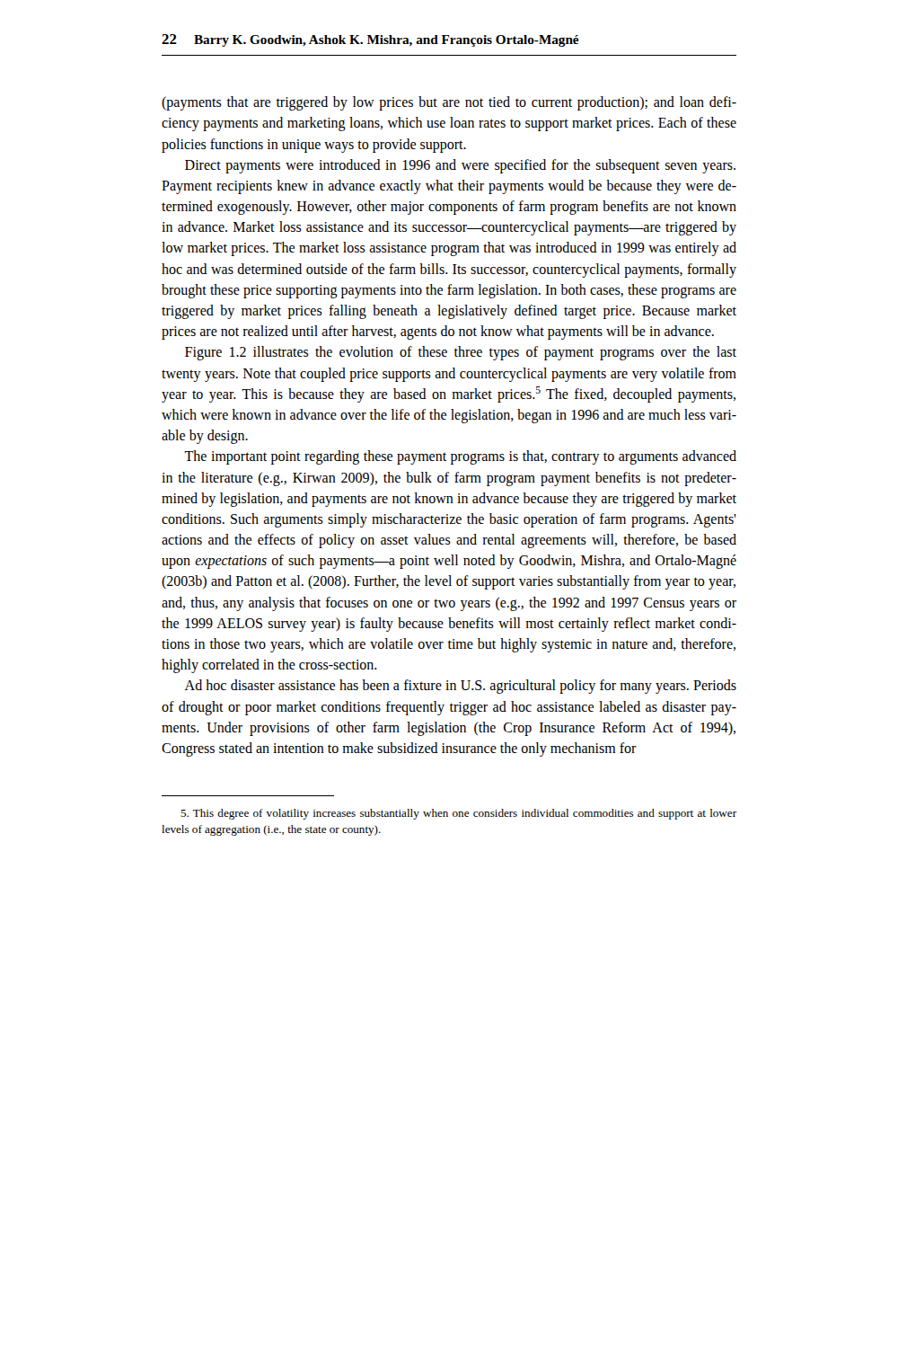22 Barry K. Goodwin, Ashok K. Mishra, and François Ortalo-Magné
(payments that are triggered by low prices but are not tied to current production); and loan deficiency payments and marketing loans, which use loan rates to support market prices. Each of these policies functions in unique ways to provide support.
Direct payments were introduced in 1996 and were specified for the subsequent seven years. Payment recipients knew in advance exactly what their payments would be because they were determined exogenously. However, other major components of farm program benefits are not known in advance. Market loss assistance and its successor—countercyclical payments—are triggered by low market prices. The market loss assistance program that was introduced in 1999 was entirely ad hoc and was determined outside of the farm bills. Its successor, countercyclical payments, formally brought these price supporting payments into the farm legislation. In both cases, these programs are triggered by market prices falling beneath a legislatively defined target price. Because market prices are not realized until after harvest, agents do not know what payments will be in advance.
Figure 1.2 illustrates the evolution of these three types of payment programs over the last twenty years. Note that coupled price supports and countercyclical payments are very volatile from year to year. This is because they are based on market prices.5 The fixed, decoupled payments, which were known in advance over the life of the legislation, began in 1996 and are much less variable by design.
The important point regarding these payment programs is that, contrary to arguments advanced in the literature (e.g., Kirwan 2009), the bulk of farm program payment benefits is not predetermined by legislation, and payments are not known in advance because they are triggered by market conditions. Such arguments simply mischaracterize the basic operation of farm programs. Agents' actions and the effects of policy on asset values and rental agreements will, therefore, be based upon expectations of such payments—a point well noted by Goodwin, Mishra, and Ortalo-Magné (2003b) and Patton et al. (2008). Further, the level of support varies substantially from year to year, and, thus, any analysis that focuses on one or two years (e.g., the 1992 and 1997 Census years or the 1999 AELOS survey year) is faulty because benefits will most certainly reflect market conditions in those two years, which are volatile over time but highly systemic in nature and, therefore, highly correlated in the cross-section.
Ad hoc disaster assistance has been a fixture in U.S. agricultural policy for many years. Periods of drought or poor market conditions frequently trigger ad hoc assistance labeled as disaster payments. Under provisions of other farm legislation (the Crop Insurance Reform Act of 1994), Congress stated an intention to make subsidized insurance the only mechanism for
5. This degree of volatility increases substantially when one considers individual commodities and support at lower levels of aggregation (i.e., the state or county).